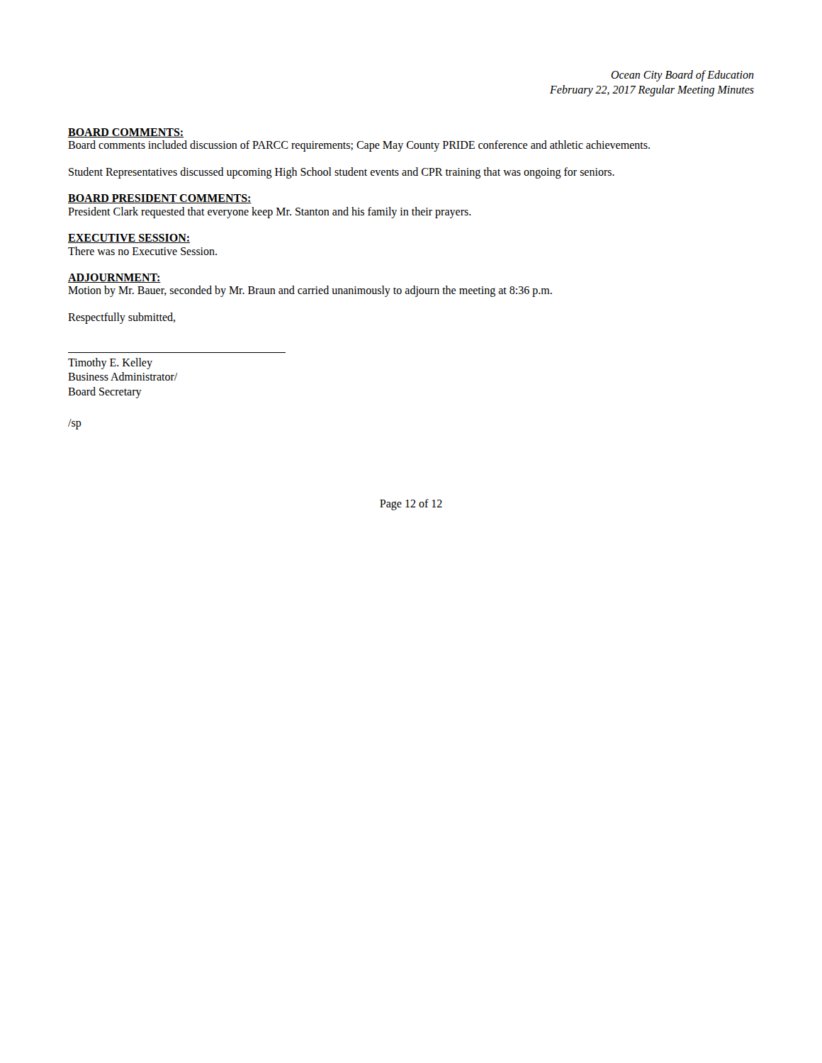Ocean City Board of Education
February 22, 2017 Regular Meeting Minutes
BOARD COMMENTS:
Board comments included discussion of PARCC requirements; Cape May County PRIDE conference and athletic achievements.
Student Representatives discussed upcoming High School student events and CPR training that was ongoing for seniors.
BOARD PRESIDENT COMMENTS:
President Clark requested that everyone keep Mr. Stanton and his family in their prayers.
EXECUTIVE SESSION:
There was no Executive Session.
ADJOURNMENT:
Motion by Mr. Bauer, seconded by Mr. Braun and carried unanimously to adjourn the meeting at 8:36 p.m.
Respectfully submitted,
Timothy E. Kelley
Business Administrator/
Board Secretary
/sp
Page 12 of 12